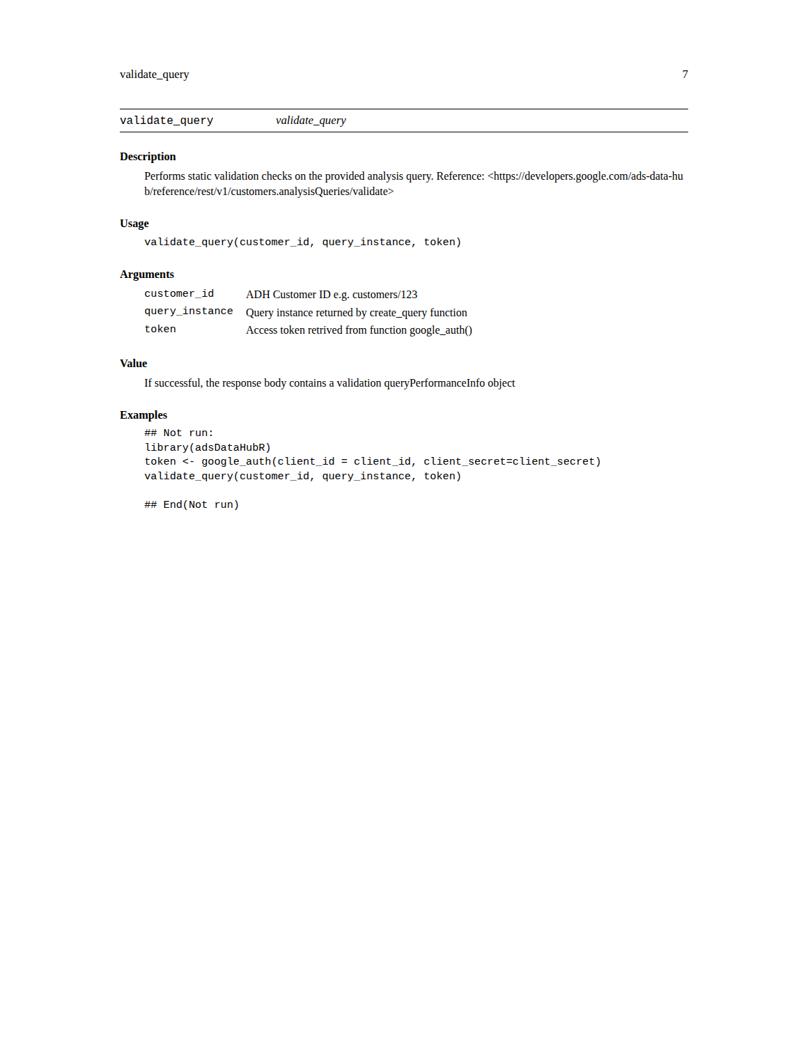validate_query 7
validate_query validate_query
Description
Performs static validation checks on the provided analysis query. Reference: <https://developers.google.com/ads-data-hub/reference/rest/v1/customers.analysisQueries/validate>
Usage
validate_query(customer_id, query_instance, token)
Arguments
| customer_id | ADH Customer ID e.g. customers/123 |
| query_instance | Query instance returned by create_query function |
| token | Access token retrived from function google_auth() |
Value
If successful, the response body contains a validation queryPerformanceInfo object
Examples
## Not run:
library(adsDataHubR)
token <- google_auth(client_id = client_id, client_secret=client_secret)
validate_query(customer_id, query_instance, token)

## End(Not run)